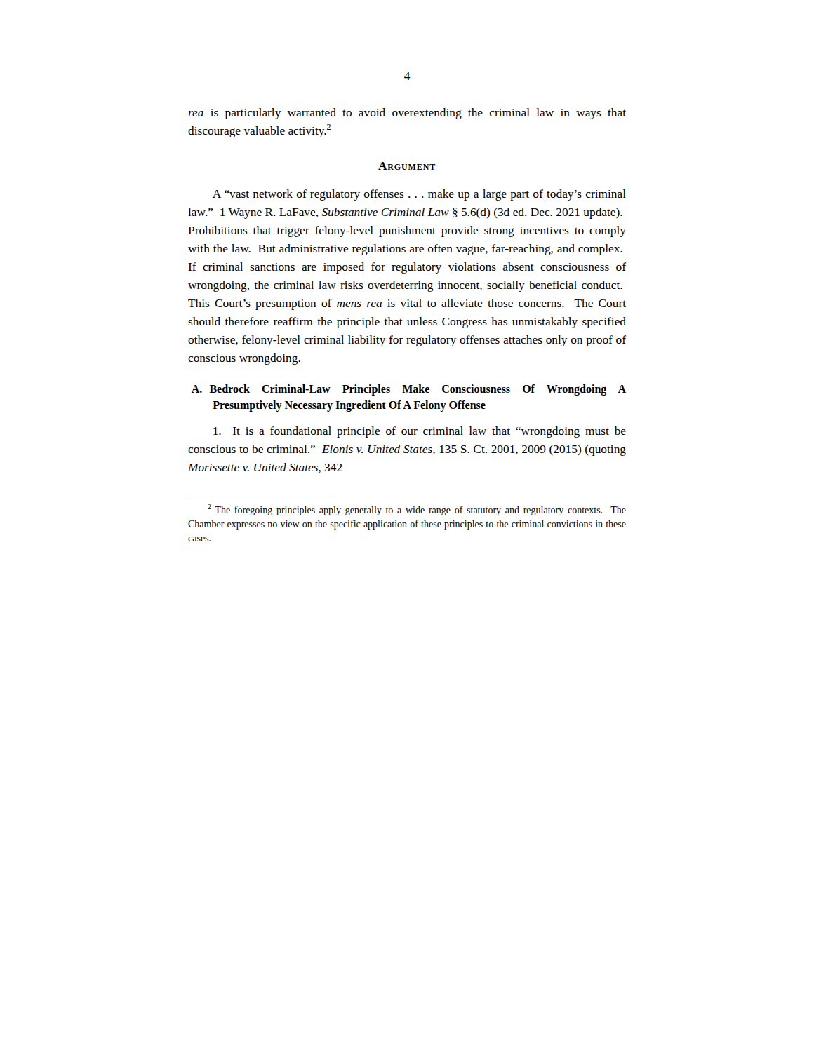4
rea is particularly warranted to avoid overextending the criminal law in ways that discourage valuable activity.2
Argument
A “vast network of regulatory offenses . . . make up a large part of today’s criminal law.” 1 Wayne R. LaFave, Substantive Criminal Law § 5.6(d) (3d ed. Dec. 2021 update). Prohibitions that trigger felony-level punishment provide strong incentives to comply with the law. But administrative regulations are often vague, far-reaching, and complex. If criminal sanctions are imposed for regulatory violations absent consciousness of wrongdoing, the criminal law risks overdeterring innocent, socially beneficial conduct. This Court’s presumption of mens rea is vital to alleviate those concerns. The Court should therefore reaffirm the principle that unless Congress has unmistakably specified otherwise, felony-level criminal liability for regulatory offenses attaches only on proof of conscious wrongdoing.
A. Bedrock Criminal-Law Principles Make Consciousness Of Wrongdoing A Presumptively Necessary Ingredient Of A Felony Offense
1. It is a foundational principle of our criminal law that “wrongdoing must be conscious to be criminal.” Elonis v. United States, 135 S. Ct. 2001, 2009 (2015) (quoting Morissette v. United States, 342
2 The foregoing principles apply generally to a wide range of statutory and regulatory contexts. The Chamber expresses no view on the specific application of these principles to the criminal convictions in these cases.